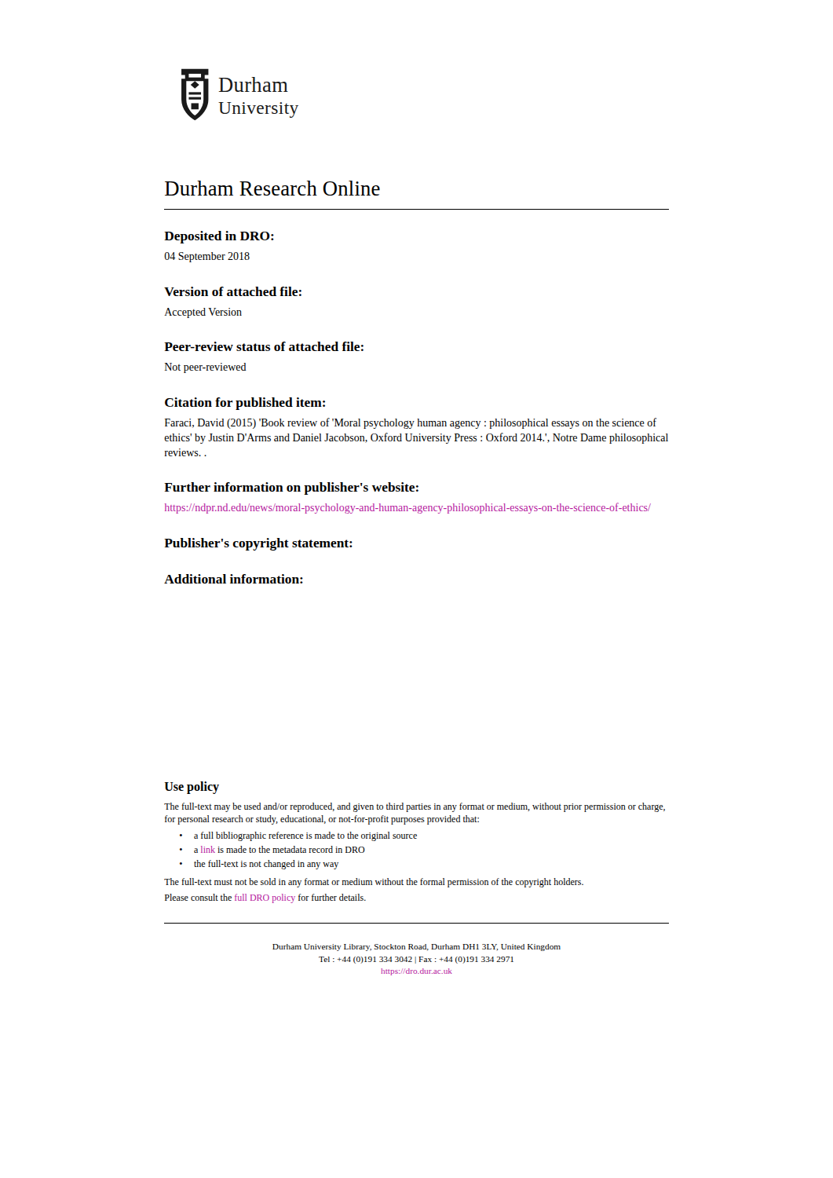Durham University
Durham Research Online
Deposited in DRO:
04 September 2018
Version of attached file:
Accepted Version
Peer-review status of attached file:
Not peer-reviewed
Citation for published item:
Faraci, David (2015) 'Book review of 'Moral psychology human agency : philosophical essays on the science of ethics' by Justin D'Arms and Daniel Jacobson, Oxford University Press : Oxford 2014.', Notre Dame philosophical reviews. .
Further information on publisher's website:
https://ndpr.nd.edu/news/moral-psychology-and-human-agency-philosophical-essays-on-the-science-of-ethics/
Publisher's copyright statement:
Additional information:
Use policy
The full-text may be used and/or reproduced, and given to third parties in any format or medium, without prior permission or charge, for personal research or study, educational, or not-for-profit purposes provided that:
a full bibliographic reference is made to the original source
a link is made to the metadata record in DRO
the full-text is not changed in any way
The full-text must not be sold in any format or medium without the formal permission of the copyright holders.
Please consult the full DRO policy for further details.
Durham University Library, Stockton Road, Durham DH1 3LY, United Kingdom
Tel : +44 (0)191 334 3042 | Fax : +44 (0)191 334 2971
https://dro.dur.ac.uk